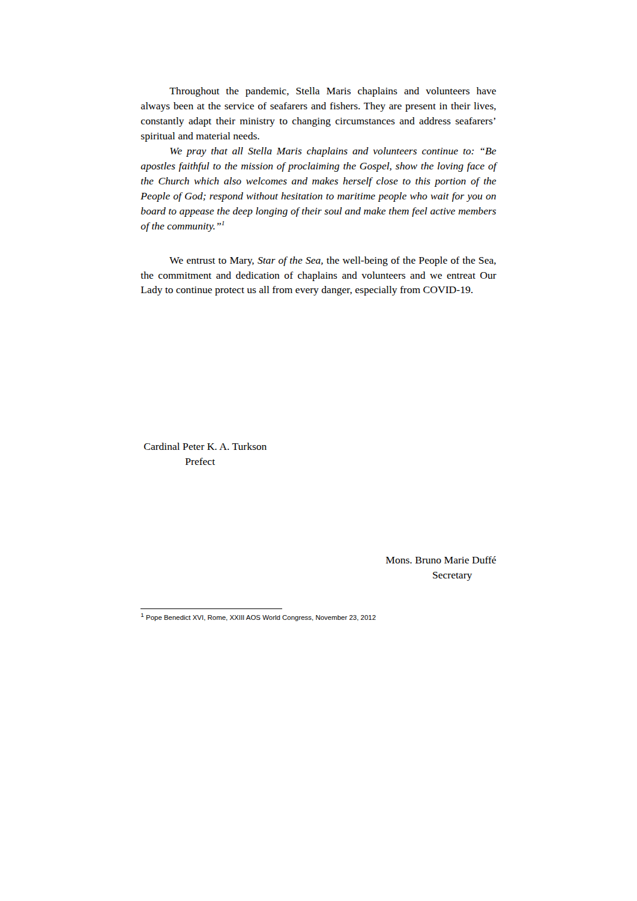Throughout the pandemic, Stella Maris chaplains and volunteers have always been at the service of seafarers and fishers. They are present in their lives, constantly adapt their ministry to changing circumstances and address seafarers’ spiritual and material needs.
We pray that all Stella Maris chaplains and volunteers continue to: “Be apostles faithful to the mission of proclaiming the Gospel, show the loving face of the Church which also welcomes and makes herself close to this portion of the People of God; respond without hesitation to maritime people who wait for you on board to appease the deep longing of their soul and make them feel active members of the community.”1
We entrust to Mary, Star of the Sea, the well-being of the People of the Sea, the commitment and dedication of chaplains and volunteers and we entreat Our Lady to continue protect us all from every danger, especially from COVID-19.
Cardinal Peter K. A. Turkson Prefect
Mons. Bruno Marie Duffé Secretary
1 Pope Benedict XVI, Rome, XXIII AOS World Congress, November 23, 2012